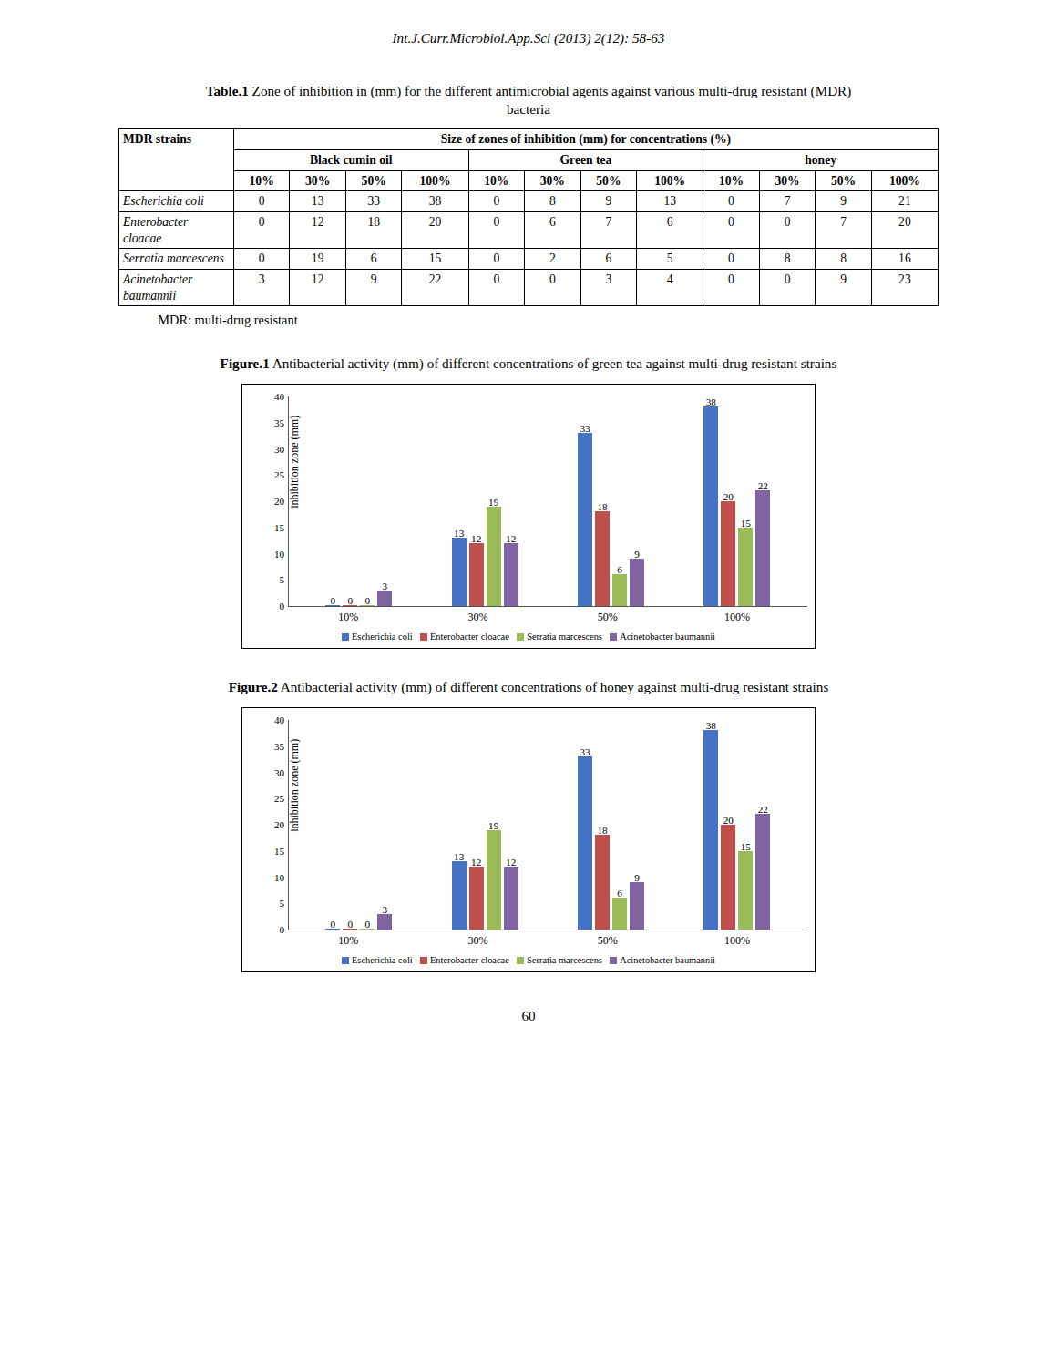Int.J.Curr.Microbiol.App.Sci (2013) 2(12): 58-63
Table.1 Zone of inhibition in (mm) for the different antimicrobial agents against various multi-drug resistant (MDR) bacteria
| MDR strains | Size of zones of inhibition (mm) for concentrations (%) |
| --- | --- |
| Black cumin oil | Green tea | honey |
| 10% | 30% | 50% | 100% | 10% | 30% | 50% | 100% | 10% | 30% | 50% | 100% |
| Escherichia coli | 0 | 13 | 33 | 38 | 0 | 8 | 9 | 13 | 0 | 7 | 9 | 21 |
| Enterobacter cloacae | 0 | 12 | 18 | 20 | 0 | 6 | 7 | 6 | 0 | 0 | 7 | 20 |
| Serratia marcescens | 0 | 19 | 6 | 15 | 0 | 2 | 6 | 5 | 0 | 8 | 8 | 16 |
| Acinetobacter baumannii | 3 | 12 | 9 | 22 | 0 | 0 | 3 | 4 | 0 | 0 | 9 | 23 |
MDR: multi-drug resistant
Figure.1 Antibacterial activity (mm) of different concentrations of green tea against multi-drug resistant strains
inhibition zone (mm)
40 35 30 25 20 15 10 5 0
0
0
0
3
13
12
19
12
33
18
6
9
38
20
15
22
10%
30%
50%
100%
Escherichia coli Enterobacter cloacae Serratia marcescens Acinetobacter baumannii
Figure.2 Antibacterial activity (mm) of different concentrations of honey against multi-drug resistant strains
inhibition zone (mm)
40 35 30 25 20 15 10 5 0
0
0
0
3
13
12
19
12
33
18
6
9
38
20
15
22
10%
30%
50%
100%
Escherichia coli Enterobacter cloacae Serratia marcescens Acinetobacter baumannii
60